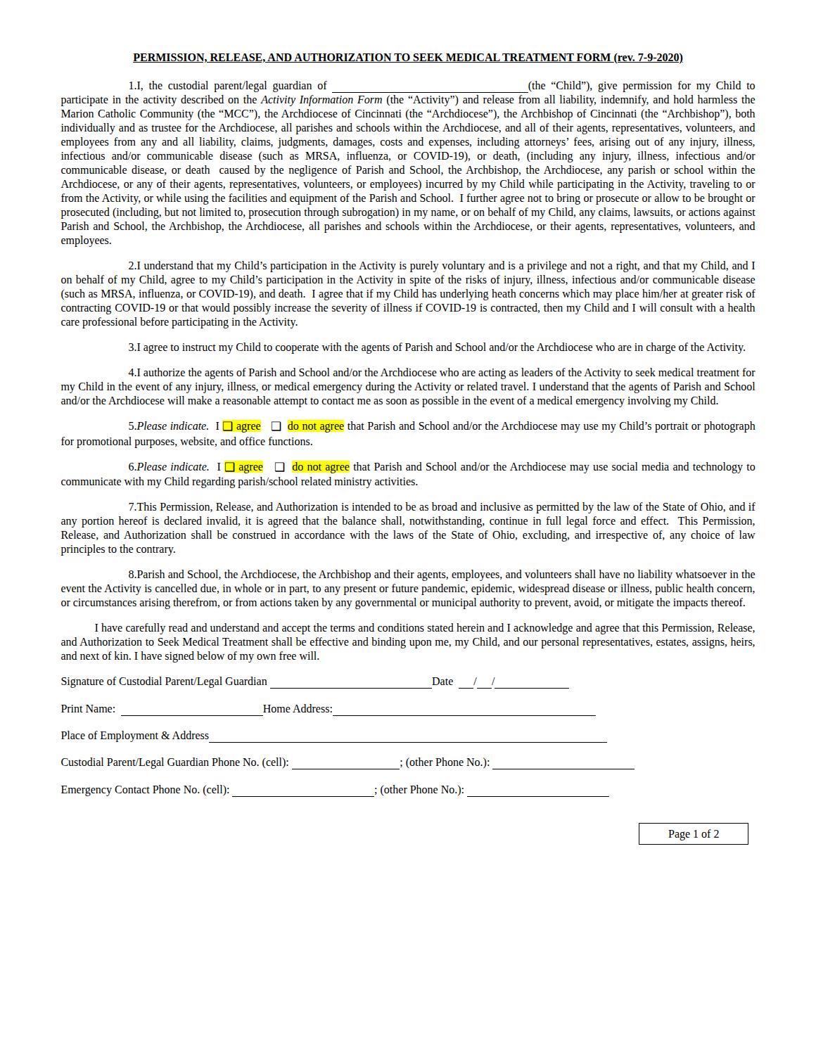PERMISSION, RELEASE, AND AUTHORIZATION TO SEEK MEDICAL TREATMENT FORM (rev. 7-9-2020)
1. I, the custodial parent/legal guardian of (the “Child”), give permission for my Child to participate in the activity described on the Activity Information Form (the “Activity”) and release from all liability, indemnify, and hold harmless the Marion Catholic Community (the “MCC”), the Archdiocese of Cincinnati (the “Archdiocese”), the Archbishop of Cincinnati (the “Archbishop”), both individually and as trustee for the Archdiocese, all parishes and schools within the Archdiocese, and all of their agents, representatives, volunteers, and employees from any and all liability, claims, judgments, damages, costs and expenses, including attorneys’ fees, arising out of any injury, illness, infectious and/or communicable disease (such as MRSA, influenza, or COVID-19), or death, (including any injury, illness, infectious and/or communicable disease, or death caused by the negligence of Parish and School, the Archbishop, the Archdiocese, any parish or school within the Archdiocese, or any of their agents, representatives, volunteers, or employees) incurred by my Child while participating in the Activity, traveling to or from the Activity, or while using the facilities and equipment of the Parish and School. I further agree not to bring or prosecute or allow to be brought or prosecuted (including, but not limited to, prosecution through subrogation) in my name, or on behalf of my Child, any claims, lawsuits, or actions against Parish and School, the Archbishop, the Archdiocese, all parishes and schools within the Archdiocese, or their agents, representatives, volunteers, and employees.
2. I understand that my Child’s participation in the Activity is purely voluntary and is a privilege and not a right, and that my Child, and I on behalf of my Child, agree to my Child’s participation in the Activity in spite of the risks of injury, illness, infectious and/or communicable disease (such as MRSA, influenza, or COVID-19), and death. I agree that if my Child has underlying heath concerns which may place him/her at greater risk of contracting COVID-19 or that would possibly increase the severity of illness if COVID-19 is contracted, then my Child and I will consult with a health care professional before participating in the Activity.
3. I agree to instruct my Child to cooperate with the agents of Parish and School and/or the Archdiocese who are in charge of the Activity.
4. I authorize the agents of Parish and School and/or the Archdiocese who are acting as leaders of the Activity to seek medical treatment for my Child in the event of any injury, illness, or medical emergency during the Activity or related travel. I understand that the agents of Parish and School and/or the Archdiocese will make a reasonable attempt to contact me as soon as possible in the event of a medical emergency involving my Child.
5. Please indicate. I ❑ agree ❑ do not agree that Parish and School and/or the Archdiocese may use my Child’s portrait or photograph for promotional purposes, website, and office functions.
6. Please indicate. I ❑ agree ❑ do not agree that Parish and School and/or the Archdiocese may use social media and technology to communicate with my Child regarding parish/school related ministry activities.
7. This Permission, Release, and Authorization is intended to be as broad and inclusive as permitted by the law of the State of Ohio, and if any portion hereof is declared invalid, it is agreed that the balance shall, notwithstanding, continue in full legal force and effect. This Permission, Release, and Authorization shall be construed in accordance with the laws of the State of Ohio, excluding, and irrespective of, any choice of law principles to the contrary.
8. Parish and School, the Archdiocese, the Archbishop and their agents, employees, and volunteers shall have no liability whatsoever in the event the Activity is cancelled due, in whole or in part, to any present or future pandemic, epidemic, widespread disease or illness, public health concern, or circumstances arising therefrom, or from actions taken by any governmental or municipal authority to prevent, avoid, or mitigate the impacts thereof.
I have carefully read and understand and accept the terms and conditions stated herein and I acknowledge and agree that this Permission, Release, and Authorization to Seek Medical Treatment shall be effective and binding upon me, my Child, and our personal representatives, estates, assigns, heirs, and next of kin. I have signed below of my own free will.
Signature of Custodial Parent/Legal Guardian Date / /
Print Name: Home Address:
Place of Employment & Address
Custodial Parent/Legal Guardian Phone No. (cell): ; (other Phone No.):
Emergency Contact Phone No. (cell): ; (other Phone No.):
Page 1 of 2